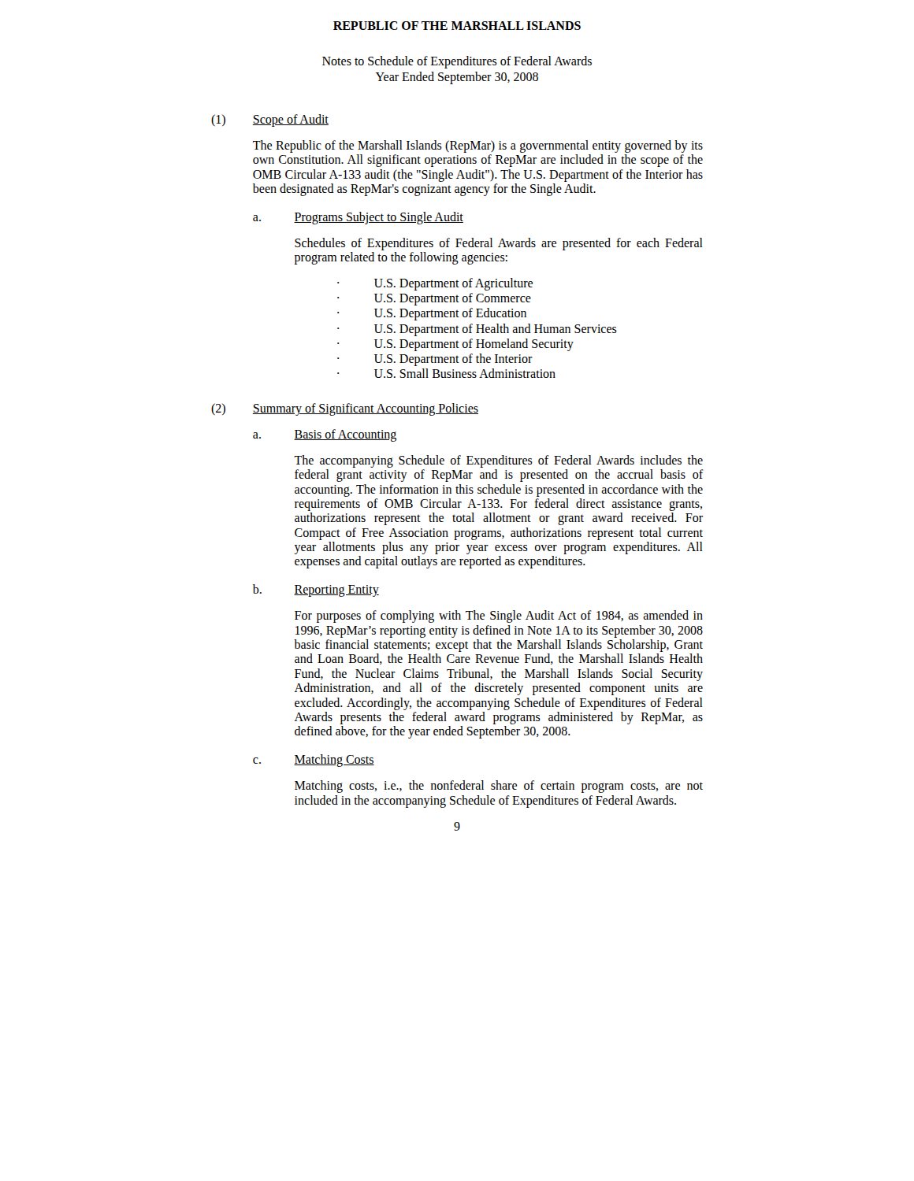REPUBLIC OF THE MARSHALL ISLANDS
Notes to Schedule of Expenditures of Federal Awards
Year Ended September 30, 2008
(1) Scope of Audit
The Republic of the Marshall Islands (RepMar) is a governmental entity governed by its own Constitution. All significant operations of RepMar are included in the scope of the OMB Circular A-133 audit (the "Single Audit"). The U.S. Department of the Interior has been designated as RepMar's cognizant agency for the Single Audit.
a. Programs Subject to Single Audit
Schedules of Expenditures of Federal Awards are presented for each Federal program related to the following agencies:
·U.S. Department of Agriculture
·U.S. Department of Commerce
·U.S. Department of Education
·U.S. Department of Health and Human Services
·U.S. Department of Homeland Security
·U.S. Department of the Interior
·U.S. Small Business Administration
(2) Summary of Significant Accounting Policies
a. Basis of Accounting
The accompanying Schedule of Expenditures of Federal Awards includes the federal grant activity of RepMar and is presented on the accrual basis of accounting. The information in this schedule is presented in accordance with the requirements of OMB Circular A-133. For federal direct assistance grants, authorizations represent the total allotment or grant award received. For Compact of Free Association programs, authorizations represent total current year allotments plus any prior year excess over program expenditures. All expenses and capital outlays are reported as expenditures.
b. Reporting Entity
For purposes of complying with The Single Audit Act of 1984, as amended in 1996, RepMar’s reporting entity is defined in Note 1A to its September 30, 2008 basic financial statements; except that the Marshall Islands Scholarship, Grant and Loan Board, the Health Care Revenue Fund, the Marshall Islands Health Fund, the Nuclear Claims Tribunal, the Marshall Islands Social Security Administration, and all of the discretely presented component units are excluded. Accordingly, the accompanying Schedule of Expenditures of Federal Awards presents the federal award programs administered by RepMar, as defined above, for the year ended September 30, 2008.
c. Matching Costs
Matching costs, i.e., the nonfederal share of certain program costs, are not included in the accompanying Schedule of Expenditures of Federal Awards.
9